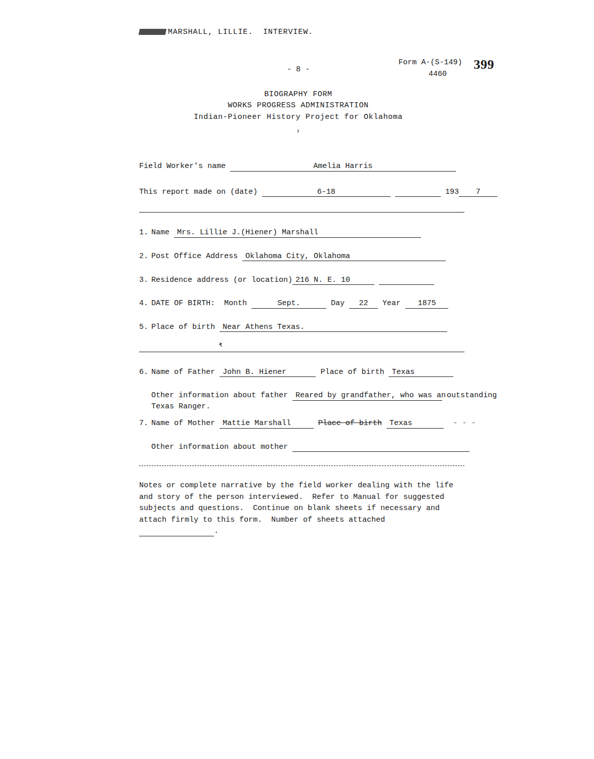MARSHALL, LILLIE. INTERVIEW.
- 8 -
Form A-(S-149)399
4460
BIOGRAPHY FORM
WORKS PROGRESS ADMINISTRATION
Indian-Pioneer History Project for Oklahoma
›
Field Worker's name Amelia Harris
This report made on (date) 6-18 1937
1. Name Mrs. Lillie J.(Hiener) Marshall
2. Post Office Address Oklahoma City, Oklahoma
3. Residence address (or location)216 N. E. 10
4. DATE OF BIRTH: Month Sept. Day 22 Year 1875
5. Place of birth Near Athens Texas.
✝
6. Name of Father John B. Hiener Place of birth Texas
Other information about father Reared by grandfather, who was an outstanding
Texas Ranger.
7. Name of Mother Mattie Marshall Place of birth Texas - - -
Other information about mother
Notes or complete narrative by the field worker dealing with the life and story of the person interviewed. Refer to Manual for suggested subjects and questions. Continue on blank sheets if necessary and attach firmly to this form. Number of sheets attached .